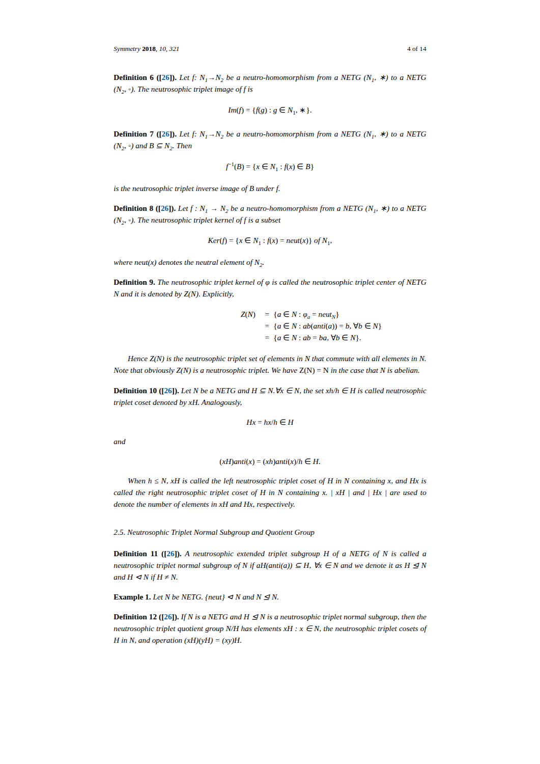Symmetry 2018, 10, 321
4 of 14
Definition 6 ([26]). Let f: N1→N2 be a neutro-homomorphism from a NETG (N1, ∗) to a NETG (N2, ◦). The neutrosophic triplet image of f is
Im(f) = {f(g) : g ∈ N1, ∗}.
Definition 7 ([26]). Let f: N1→N2 be a neutro-homomorphism from a NETG (N1, ∗) to a NETG (N2, ◦) and B ⊆ N2. Then
f−1(B) = {x ∈ N1 : f(x) ∈ B}
is the neutrosophic triplet inverse image of B under f.
Definition 8 ([26]). Let f : N1 → N2 be a neutro-homomorphism from a NETG (N1, ∗) to a NETG (N2, ◦). The neutrosophic triplet kernel of f is a subset
Ker(f) = {x ∈ N1 : f(x) = neut(x)} of N1,
where neut(x) denotes the neutral element of N2.
Definition 9. The neutrosophic triplet kernel of φ is called the neutrosophic triplet center of NETG N and it is denoted by Z(N). Explicitly,
Z(N)={a ∈ N : φa = neutN} ={a ∈ N : ab(anti(a)) = b, ∀b ∈ N} ={a ∈ N : ab = ba, ∀b ∈ N}.
Hence Z(N) is the neutrosophic triplet set of elements in N that commute with all elements in N. Note that obviously Z(N) is a neutrosophic triplet. We have Z(N) = N in the case that N is abelian.
Definition 10 ([26]). Let N be a NETG and H ⊆ N.∀x ∈ N, the set xh/h ∈ H is called neutrosophic triplet coset denoted by xH. Analogously,
Hx = hx/h ∈ H
and
(xH)anti(x) = (xh)anti(x)/h ∈ H.
When h ≤ N, xH is called the left neutrosophic triplet coset of H in N containing x, and Hx is called the right neutrosophic triplet coset of H in N containing x. | xH | and | Hx | are used to denote the number of elements in xH and Hx, respectively.
2.5. Neutrosophic Triplet Normal Subgroup and Quotient Group
Definition 11 ([26]). A neutrosophic extended triplet subgroup H of a NETG of N is called a neutrosophic triplet normal subgroup of N if aH(anti(a)) ⊆ H, ∀x ∈ N and we denote it as H ⊴ N and H ⊲ N if H ≠ N.
Example 1. Let N be NETG. {neut} ⊲ N and N ⊴ N.
Definition 12 ([26]). If N is a NETG and H ⊴ N is a neutrosophic triplet normal subgroup, then the neutrosophic triplet quotient group N/H has elements xH : x ∈ N, the neutrosophic triplet cosets of H in N, and operation (xH)(yH) = (xy)H.